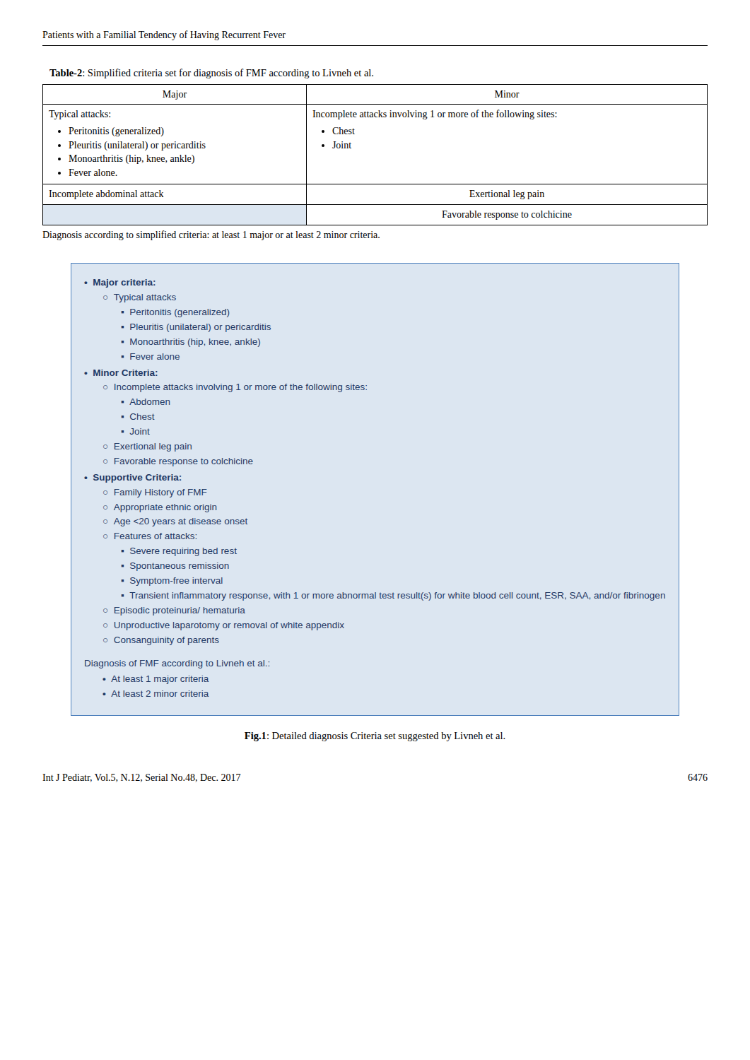Patients with a Familial Tendency of Having Recurrent Fever
Table-2: Simplified criteria set for diagnosis of FMF according to Livneh et al.
| Major | Minor |
| --- | --- |
| Typical attacks: Peritonitis (generalized) Pleuritis (unilateral) or pericarditis Monoarthritis (hip, knee, ankle) Fever alone. | Incomplete attacks involving 1 or more of the following sites: Chest Joint |
| Incomplete abdominal attack | Exertional leg pain |
| | Favorable response to colchicine |
Diagnosis according to simplified criteria: at least 1 major or at least 2 minor criteria.
Major criteria:
Typical attacks
Peritonitis (generalized)
Pleuritis (unilateral) or pericarditis
Monoarthritis (hip, knee, ankle)
Fever alone
Minor Criteria:
Incomplete attacks involving 1 or more of the following sites:
Abdomen
Chest
Joint
Exertional leg pain
Favorable response to colchicine
Supportive Criteria:
Family History of FMF
Appropriate ethnic origin
Age <20 years at disease onset
Features of attacks:
Severe requiring bed rest
Spontaneous remission
Symptom-free interval
Transient inflammatory response, with 1 or more abnormal test result(s) for white blood cell count, ESR, SAA, and/or fibrinogen
Episodic proteinuria/ hematuria
Unproductive laparotomy or removal of white appendix
Consanguinity of parents
Diagnosis of FMF according to Livneh et al.:
At least 1 major criteria
At least 2 minor criteria
Fig.1: Detailed diagnosis Criteria set suggested by Livneh et al.
Int J Pediatr, Vol.5, N.12, Serial No.48, Dec. 2017 6476